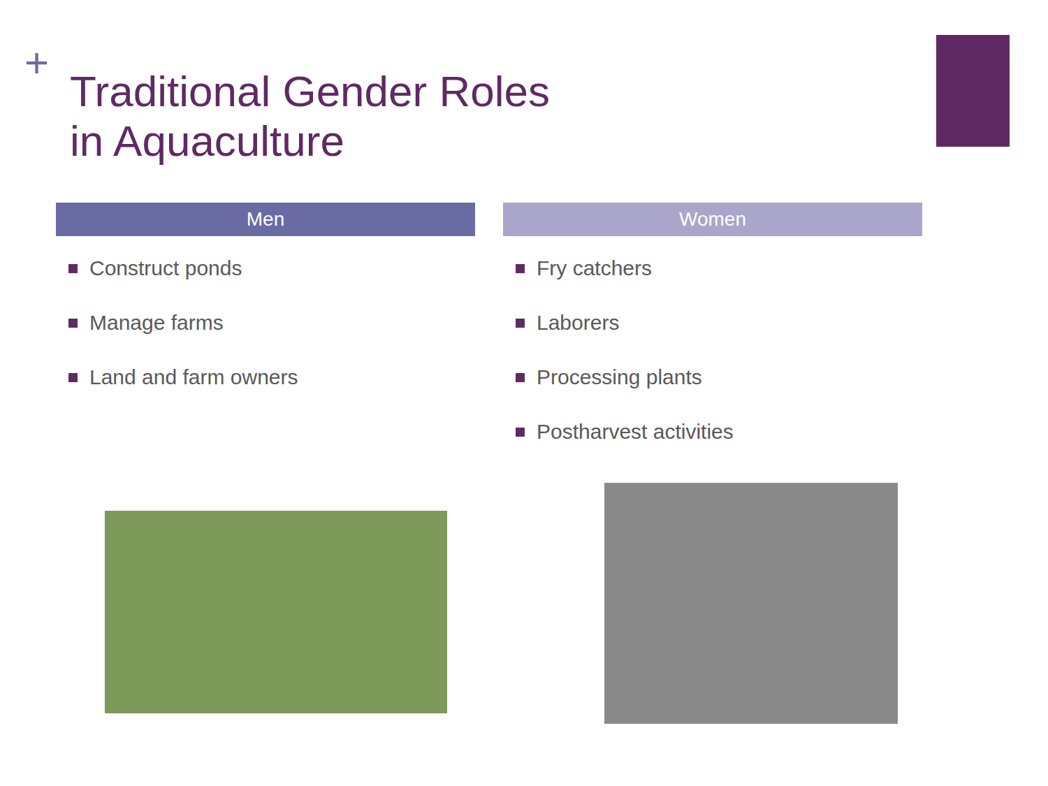+
Traditional Gender Roles
in Aquaculture
Men
Construct ponds
Manage farms
Land and farm owners
Women
Fry catchers
Laborers
Processing plants
Postharvest activities
Men carrying a log beside a fish pond
Woman holding two dried fish at a market